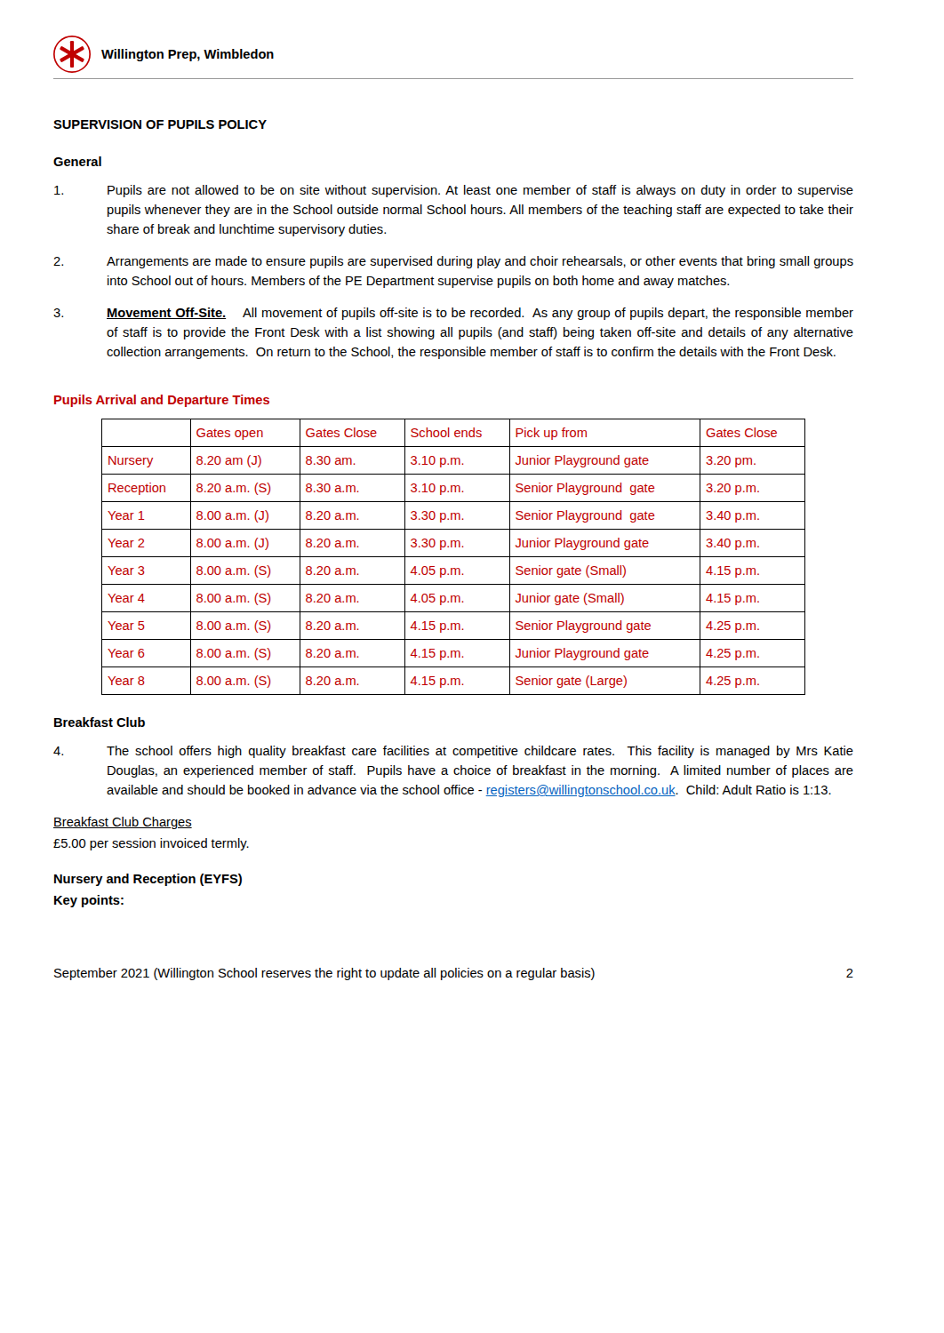Willington Prep, Wimbledon
SUPERVISION OF PUPILS POLICY
General
1.
Pupils are not allowed to be on site without supervision. At least one member of staff is always on duty in order to supervise pupils whenever they are in the School outside normal School hours. All members of the teaching staff are expected to take their share of break and lunchtime supervisory duties.
2.
Arrangements are made to ensure pupils are supervised during play and choir rehearsals, or other events that bring small groups into School out of hours. Members of the PE Department supervise pupils on both home and away matches.
3.
Movement Off-Site. All movement of pupils off-site is to be recorded. As any group of pupils depart, the responsible member of staff is to provide the Front Desk with a list showing all pupils (and staff) being taken off-site and details of any alternative collection arrangements. On return to the School, the responsible member of staff is to confirm the details with the Front Desk.
Pupils Arrival and Departure Times
| | Gates open | Gates Close | School ends | Pick up from | Gates Close |
| --- | --- | --- | --- | --- | --- |
| Nursery | 8.20 am (J) | 8.30 am. | 3.10 p.m. | Junior Playground gate | 3.20 pm. |
| Reception | 8.20 a.m. (S) | 8.30 a.m. | 3.10 p.m. | Senior Playground gate | 3.20 p.m. |
| Year 1 | 8.00 a.m. (J) | 8.20 a.m. | 3.30 p.m. | Senior Playground gate | 3.40 p.m. |
| Year 2 | 8.00 a.m. (J) | 8.20 a.m. | 3.30 p.m. | Junior Playground gate | 3.40 p.m. |
| Year 3 | 8.00 a.m. (S) | 8.20 a.m. | 4.05 p.m. | Senior gate (Small) | 4.15 p.m. |
| Year 4 | 8.00 a.m. (S) | 8.20 a.m. | 4.05 p.m. | Junior gate (Small) | 4.15 p.m. |
| Year 5 | 8.00 a.m. (S) | 8.20 a.m. | 4.15 p.m. | Senior Playground gate | 4.25 p.m. |
| Year 6 | 8.00 a.m. (S) | 8.20 a.m. | 4.15 p.m. | Junior Playground gate | 4.25 p.m. |
| Year 8 | 8.00 a.m. (S) | 8.20 a.m. | 4.15 p.m. | Senior gate (Large) | 4.25 p.m. |
Breakfast Club
4.
The school offers high quality breakfast care facilities at competitive childcare rates. This facility is managed by Mrs Katie Douglas, an experienced member of staff. Pupils have a choice of breakfast in the morning. A limited number of places are available and should be booked in advance via the school office - registers@willingtonschool.co.uk. Child: Adult Ratio is 1:13.
Breakfast Club Charges
£5.00 per session invoiced termly.
Nursery and Reception (EYFS)
Key points:
September 2021 (Willington School reserves the right to update all policies on a regular basis) 2